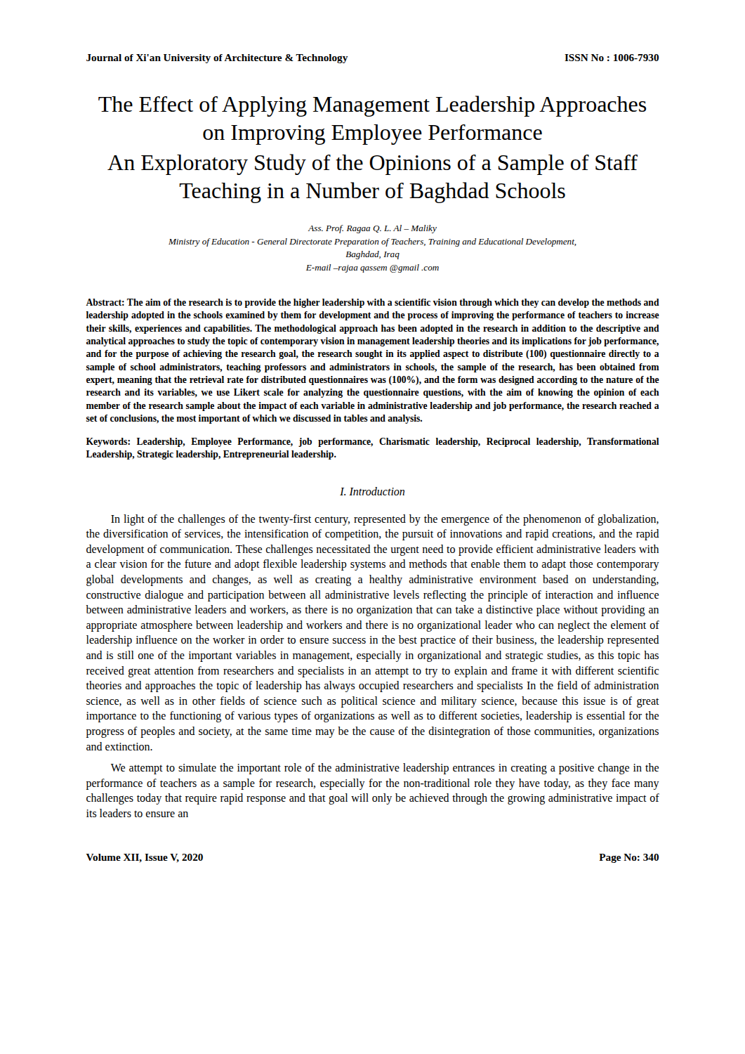Journal of Xi'an University of Architecture & Technology ISSN No : 1006-7930
The Effect of Applying Management Leadership Approaches on Improving Employee Performance
An Exploratory Study of the Opinions of a Sample of Staff Teaching in a Number of Baghdad Schools
Ass. Prof. Ragaa Q. L. Al – Maliky
Ministry of Education - General Directorate Preparation of Teachers, Training and Educational Development,
Baghdad, Iraq
E-mail –rajaa qassem @gmail .com
Abstract: The aim of the research is to provide the higher leadership with a scientific vision through which they can develop the methods and leadership adopted in the schools examined by them for development and the process of improving the performance of teachers to increase their skills, experiences and capabilities. The methodological approach has been adopted in the research in addition to the descriptive and analytical approaches to study the topic of contemporary vision in management leadership theories and its implications for job performance, and for the purpose of achieving the research goal, the research sought in its applied aspect to distribute (100) questionnaire directly to a sample of school administrators, teaching professors and administrators in schools, the sample of the research, has been obtained from expert, meaning that the retrieval rate for distributed questionnaires was (100%), and the form was designed according to the nature of the research and its variables, we use Likert scale for analyzing the questionnaire questions, with the aim of knowing the opinion of each member of the research sample about the impact of each variable in administrative leadership and job performance, the research reached a set of conclusions, the most important of which we discussed in tables and analysis.
Keywords: Leadership, Employee Performance, job performance, Charismatic leadership, Reciprocal leadership, Transformational Leadership, Strategic leadership, Entrepreneurial leadership.
I. Introduction
In light of the challenges of the twenty-first century, represented by the emergence of the phenomenon of globalization, the diversification of services, the intensification of competition, the pursuit of innovations and rapid creations, and the rapid development of communication. These challenges necessitated the urgent need to provide efficient administrative leaders with a clear vision for the future and adopt flexible leadership systems and methods that enable them to adapt those contemporary global developments and changes, as well as creating a healthy administrative environment based on understanding, constructive dialogue and participation between all administrative levels reflecting the principle of interaction and influence between administrative leaders and workers, as there is no organization that can take a distinctive place without providing an appropriate atmosphere between leadership and workers and there is no organizational leader who can neglect the element of leadership influence on the worker in order to ensure success in the best practice of their business, the leadership represented and is still one of the important variables in management, especially in organizational and strategic studies, as this topic has received great attention from researchers and specialists in an attempt to try to explain and frame it with different scientific theories and approaches the topic of leadership has always occupied researchers and specialists In the field of administration science, as well as in other fields of science such as political science and military science, because this issue is of great importance to the functioning of various types of organizations as well as to different societies, leadership is essential for the progress of peoples and society, at the same time may be the cause of the disintegration of those communities, organizations and extinction.
We attempt to simulate the important role of the administrative leadership entrances in creating a positive change in the performance of teachers as a sample for research, especially for the non-traditional role they have today, as they face many challenges today that require rapid response and that goal will only be achieved through the growing administrative impact of its leaders to ensure an
Volume XII, Issue V, 2020 Page No: 340